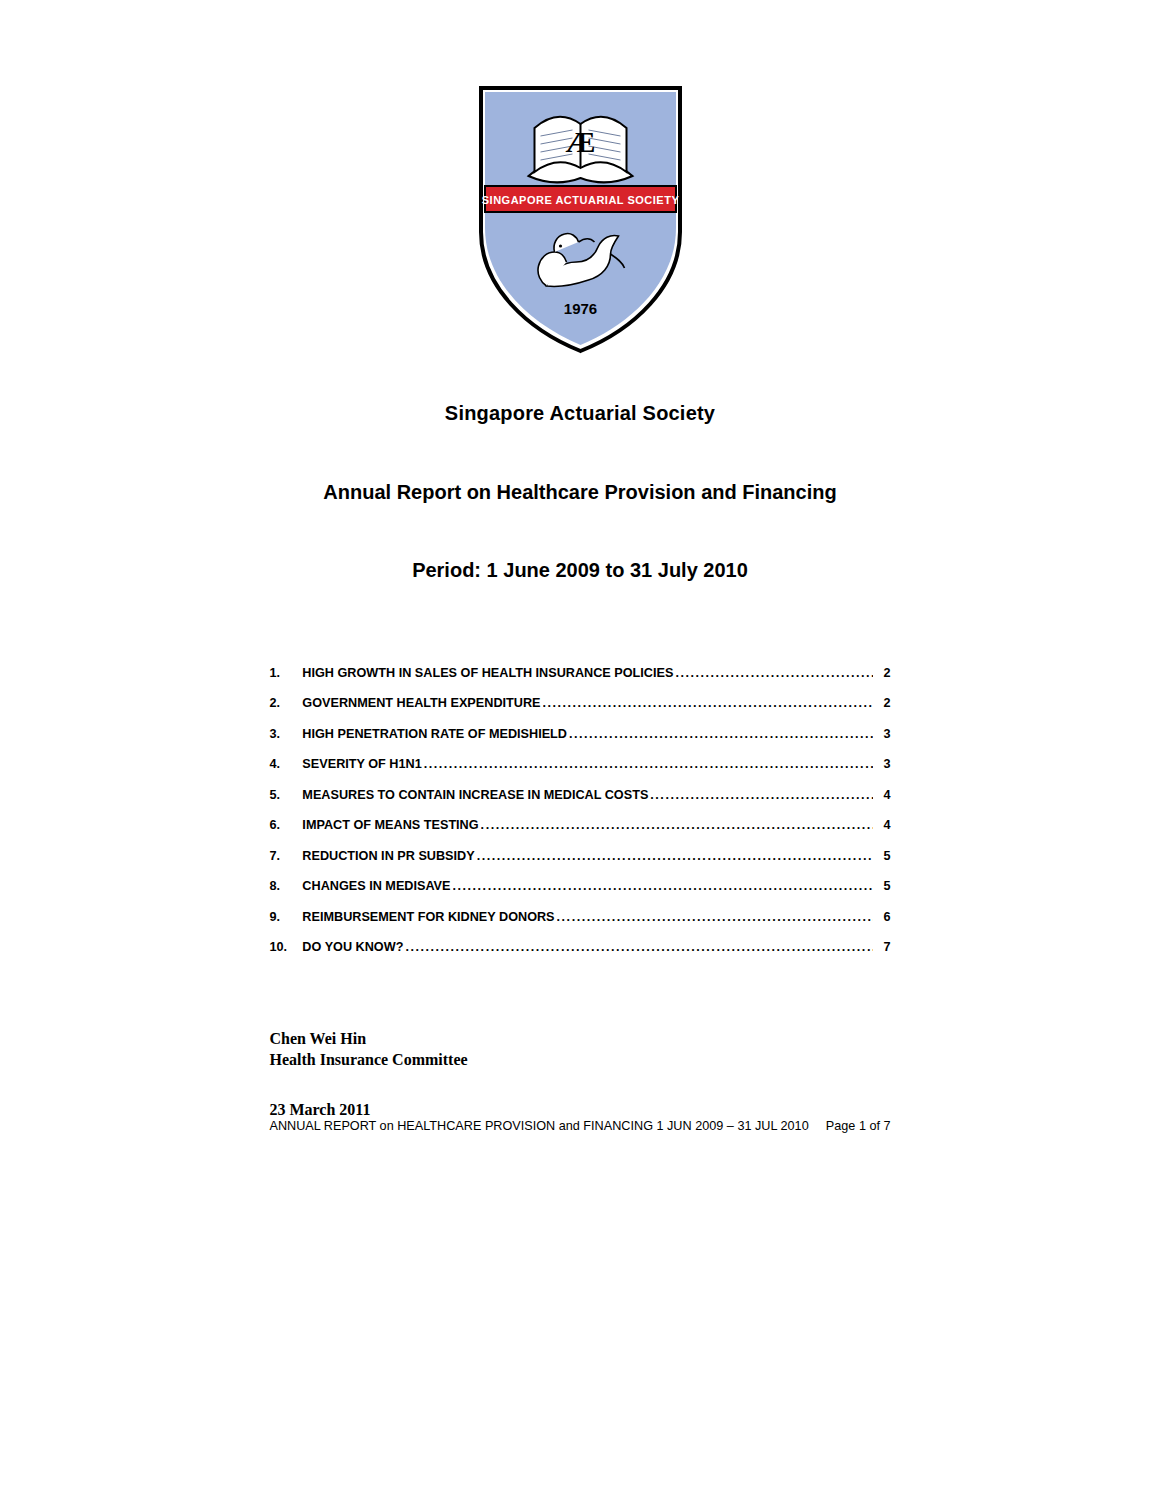Singapore Actuarial Society crest, established 1976 Æ SINGAPORE ACTUARIAL SOCIETY 1976
Singapore Actuarial Society
Annual Report on Healthcare Provision and Financing
Period: 1 June 2009 to 31 July 2010
1. HIGH GROWTH IN SALES OF HEALTH INSURANCE POLICIES ................................................................................................................................................. 2
2. GOVERNMENT HEALTH EXPENDITURE ................................................................................................................................................. 2
3. HIGH PENETRATION RATE OF MEDISHIELD ................................................................................................................................................. 3
4. SEVERITY OF H1N1 ................................................................................................................................................. 3
5. MEASURES TO CONTAIN INCREASE IN MEDICAL COSTS ................................................................................................................................................. 4
6. IMPACT OF MEANS TESTING ................................................................................................................................................. 4
7. REDUCTION IN PR SUBSIDY ................................................................................................................................................. 5
8. CHANGES IN MEDISAVE ................................................................................................................................................. 5
9. REIMBURSEMENT FOR KIDNEY DONORS ................................................................................................................................................. 6
10. DO YOU KNOW? ................................................................................................................................................. 7
Chen Wei Hin
Health Insurance Committee
23 March 2011
ANNUAL REPORT on HEALTHCARE PROVISION and FINANCING 1 JUN 2009 – 31 JUL 2010 Page 1 of 7